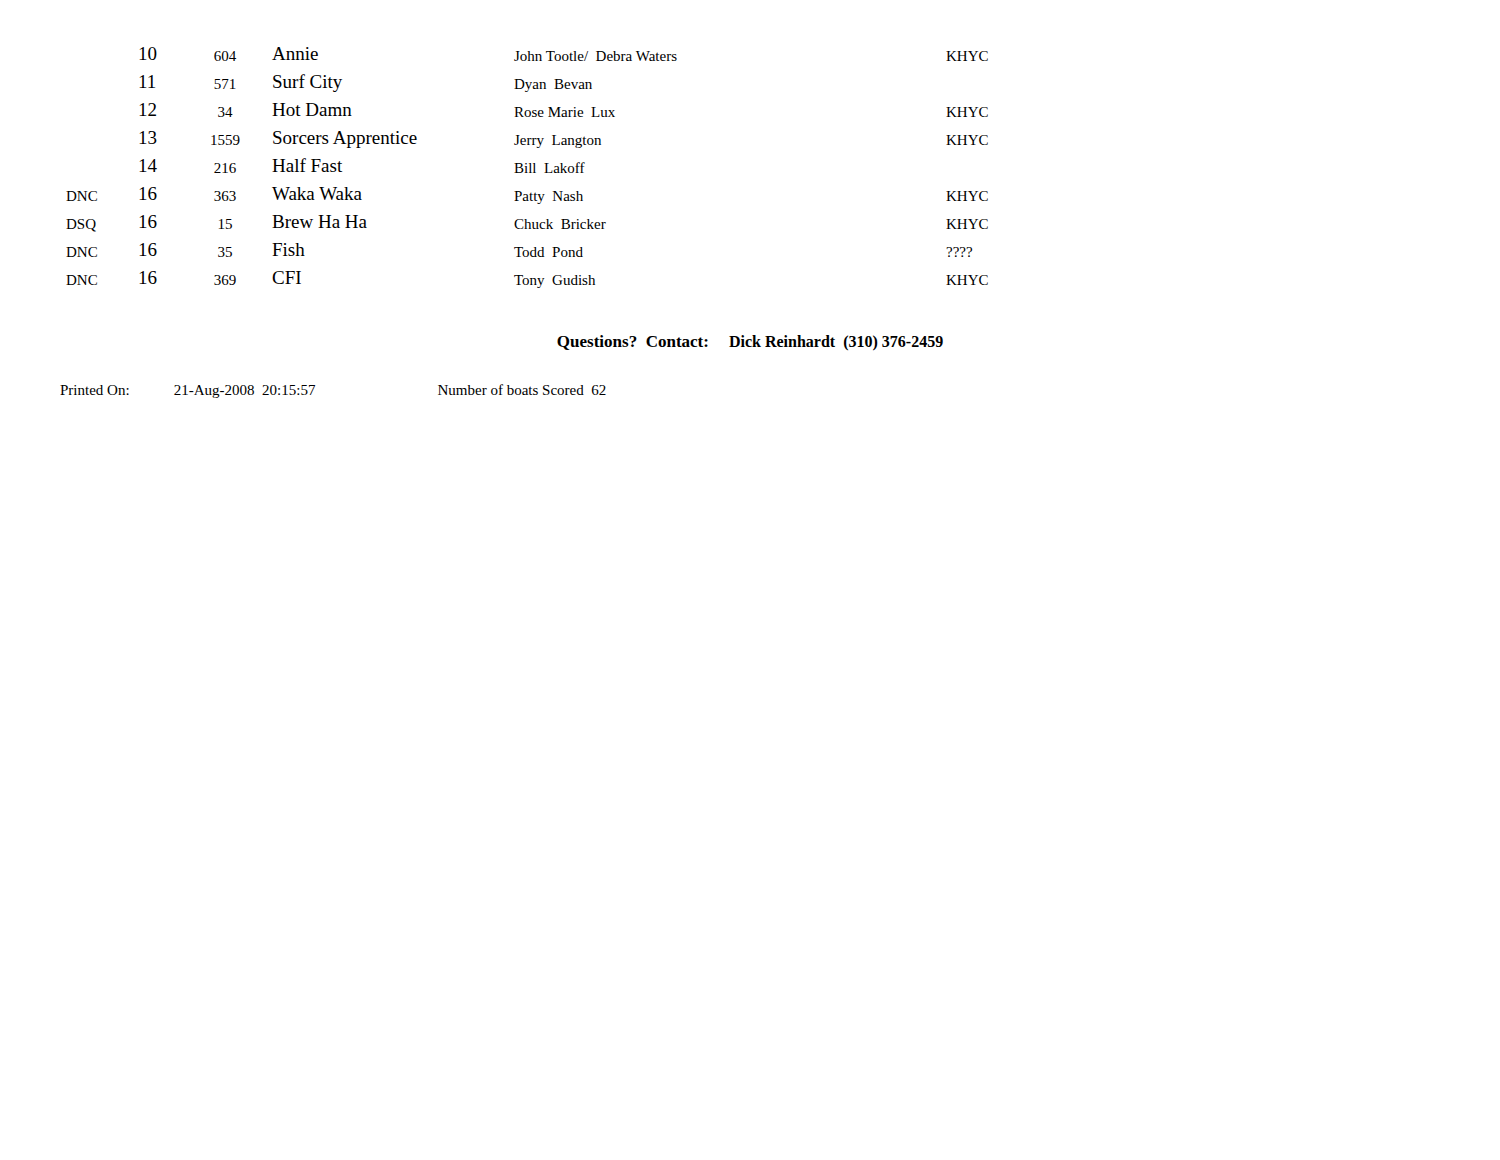| | 10 | 604 | Annie | John Tootle/ Debra Waters | KHYC |
| | 11 | 571 | Surf City | Dyan Bevan | |
| | 12 | 34 | Hot Damn | Rose Marie Lux | KHYC |
| | 13 | 1559 | Sorcers Apprentice | Jerry Langton | KHYC |
| | 14 | 216 | Half Fast | Bill Lakoff | |
| DNC | 16 | 363 | Waka Waka | Patty Nash | KHYC |
| DSQ | 16 | 15 | Brew Ha Ha | Chuck Bricker | KHYC |
| DNC | 16 | 35 | Fish | Todd Pond | ???? |
| DNC | 16 | 369 | CFI | Tony Gudish | KHYC |
Questions? Contact:Dick Reinhardt (310) 376-2459
Printed On: 21-Aug-2008 20:15:57 Number of boats Scored 62